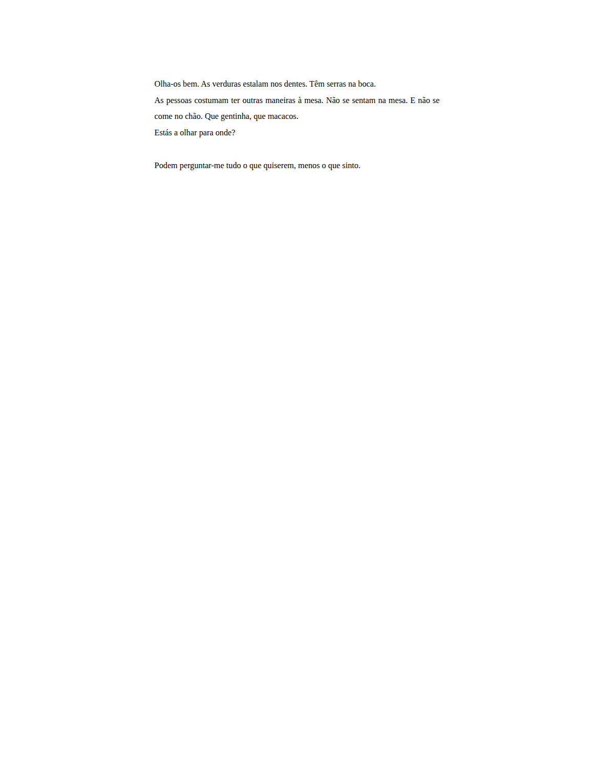Olha-os bem. As verduras estalam nos dentes. Têm serras na boca.
As pessoas costumam ter outras maneiras à mesa. Não se sentam na mesa. E não se come no chão. Que gentinha, que macacos.
Estás a olhar para onde?
Podem perguntar-me tudo o que quiserem, menos o que sinto.